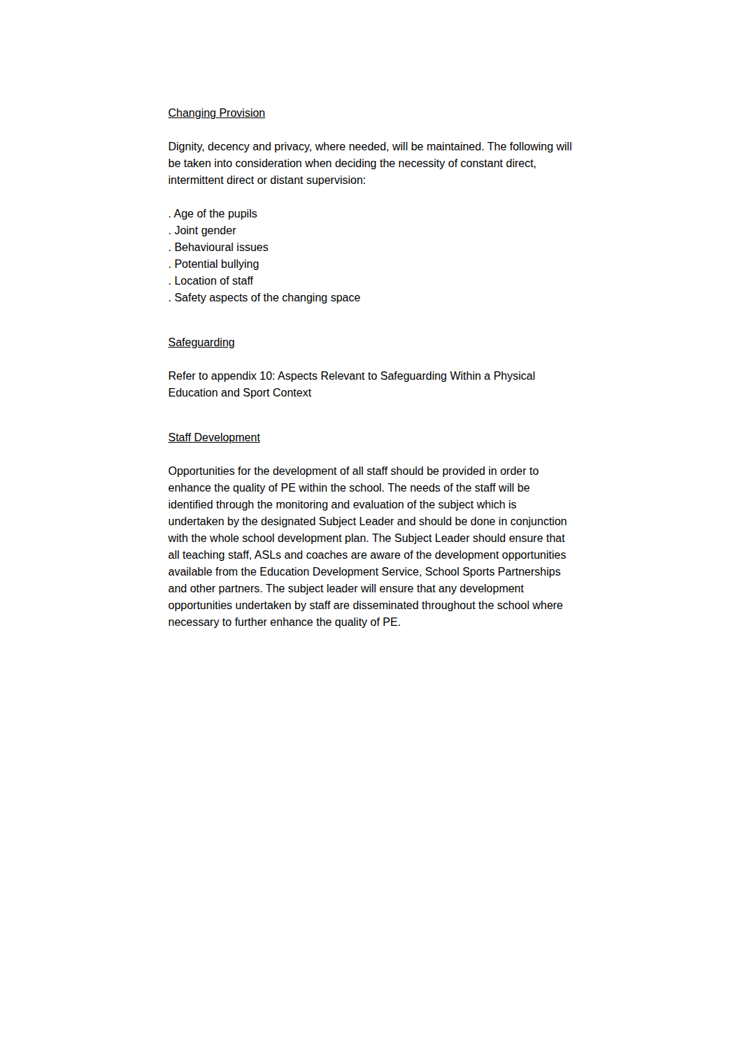Changing Provision
Dignity, decency and privacy, where needed, will be maintained. The following will be taken into consideration when deciding the necessity of constant direct, intermittent direct or distant supervision:
Age of the pupils
Joint gender
Behavioural issues
Potential bullying
Location of staff
Safety aspects of the changing space
Safeguarding
Refer to appendix 10: Aspects Relevant to Safeguarding Within a Physical Education and Sport Context
Staff Development
Opportunities for the development of all staff should be provided in order to enhance the quality of PE within the school. The needs of the staff will be identified through the monitoring and evaluation of the subject which is undertaken by the designated Subject Leader and should be done in conjunction with the whole school development plan. The Subject Leader should ensure that all teaching staff, ASLs and coaches are aware of the development opportunities available from the Education Development Service, School Sports Partnerships and other partners. The subject leader will ensure that any development opportunities undertaken by staff are disseminated throughout the school where necessary to further enhance the quality of PE.